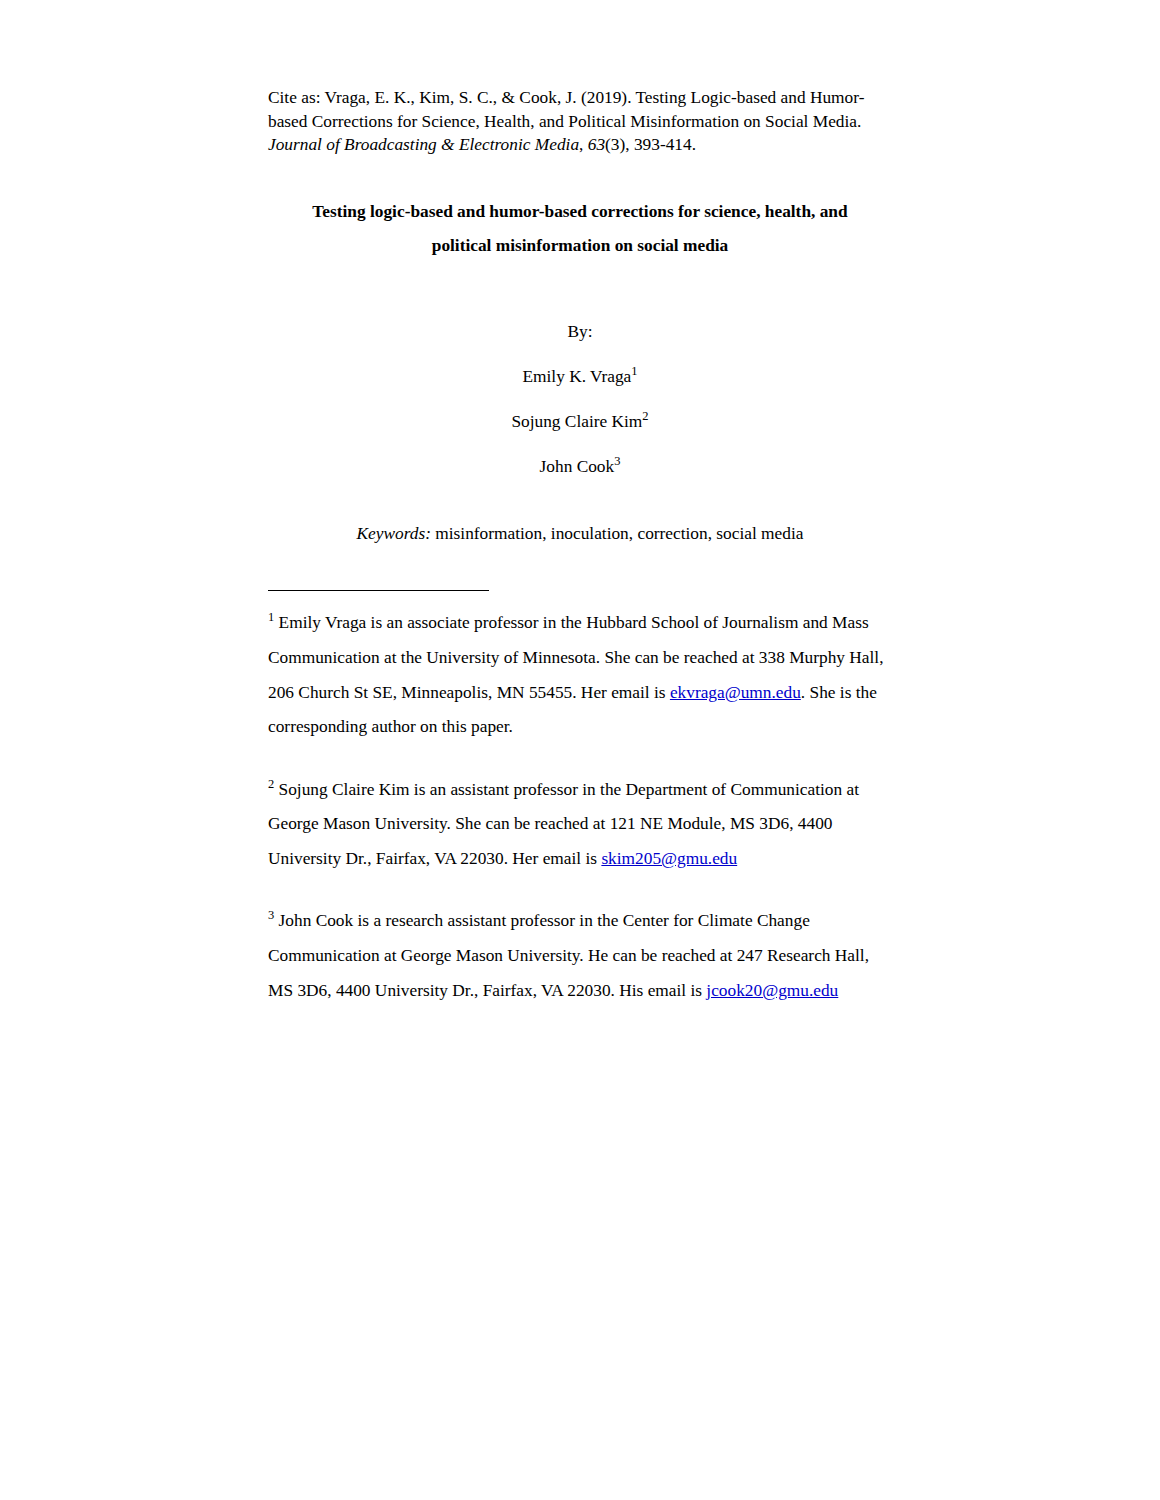Cite as: Vraga, E. K., Kim, S. C., & Cook, J. (2019). Testing Logic-based and Humor-based Corrections for Science, Health, and Political Misinformation on Social Media. Journal of Broadcasting & Electronic Media, 63(3), 393-414.
Testing logic-based and humor-based corrections for science, health, and political misinformation on social media
By:
Emily K. Vraga1
Sojung Claire Kim2
John Cook3
Keywords: misinformation, inoculation, correction, social media
1 Emily Vraga is an associate professor in the Hubbard School of Journalism and Mass Communication at the University of Minnesota. She can be reached at 338 Murphy Hall, 206 Church St SE, Minneapolis, MN 55455. Her email is ekvraga@umn.edu. She is the corresponding author on this paper.
2 Sojung Claire Kim is an assistant professor in the Department of Communication at George Mason University. She can be reached at 121 NE Module, MS 3D6, 4400 University Dr., Fairfax, VA 22030. Her email is skim205@gmu.edu
3 John Cook is a research assistant professor in the Center for Climate Change Communication at George Mason University. He can be reached at 247 Research Hall, MS 3D6, 4400 University Dr., Fairfax, VA 22030. His email is jcook20@gmu.edu